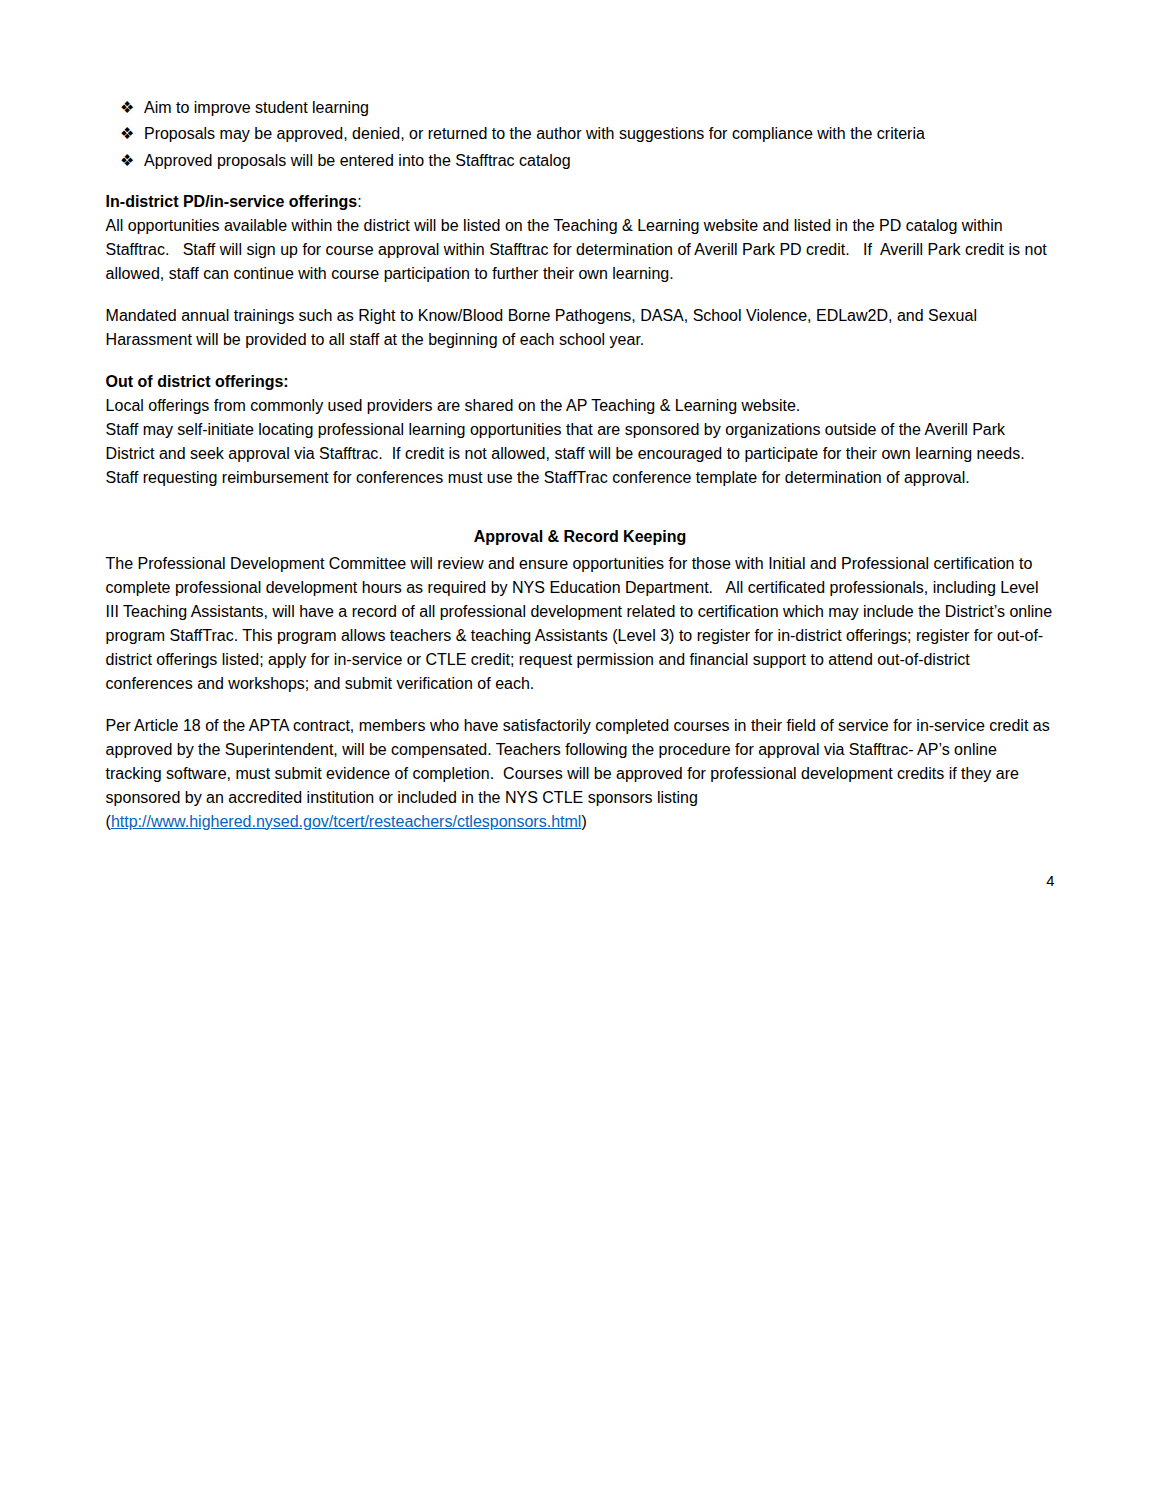Aim to improve student learning
Proposals may be approved, denied, or returned to the author with suggestions for compliance with the criteria
Approved proposals will be entered into the Stafftrac catalog
In-district PD/in-service offerings:
All opportunities available within the district will be listed on the Teaching & Learning website and listed in the PD catalog within Stafftrac. Staff will sign up for course approval within Stafftrac for determination of Averill Park PD credit. If Averill Park credit is not allowed, staff can continue with course participation to further their own learning.
Mandated annual trainings such as Right to Know/Blood Borne Pathogens, DASA, School Violence, EDLaw2D, and Sexual Harassment will be provided to all staff at the beginning of each school year.
Out of district offerings:
Local offerings from commonly used providers are shared on the AP Teaching & Learning website.
Staff may self-initiate locating professional learning opportunities that are sponsored by organizations outside of the Averill Park District and seek approval via Stafftrac. If credit is not allowed, staff will be encouraged to participate for their own learning needs.
Staff requesting reimbursement for conferences must use the StaffTrac conference template for determination of approval.
Approval & Record Keeping
The Professional Development Committee will review and ensure opportunities for those with Initial and Professional certification to complete professional development hours as required by NYS Education Department. All certificated professionals, including Level III Teaching Assistants, will have a record of all professional development related to certification which may include the District’s online program StaffTrac. This program allows teachers & teaching Assistants (Level 3) to register for in-district offerings; register for out-of-district offerings listed; apply for in-service or CTLE credit; request permission and financial support to attend out-of-district conferences and workshops; and submit verification of each.
Per Article 18 of the APTA contract, members who have satisfactorily completed courses in their field of service for in-service credit as approved by the Superintendent, will be compensated. Teachers following the procedure for approval via Stafftrac- AP’s online tracking software, must submit evidence of completion. Courses will be approved for professional development credits if they are sponsored by an accredited institution or included in the NYS CTLE sponsors listing (http://www.highered.nysed.gov/tcert/resteachers/ctlesponsors.html)
4